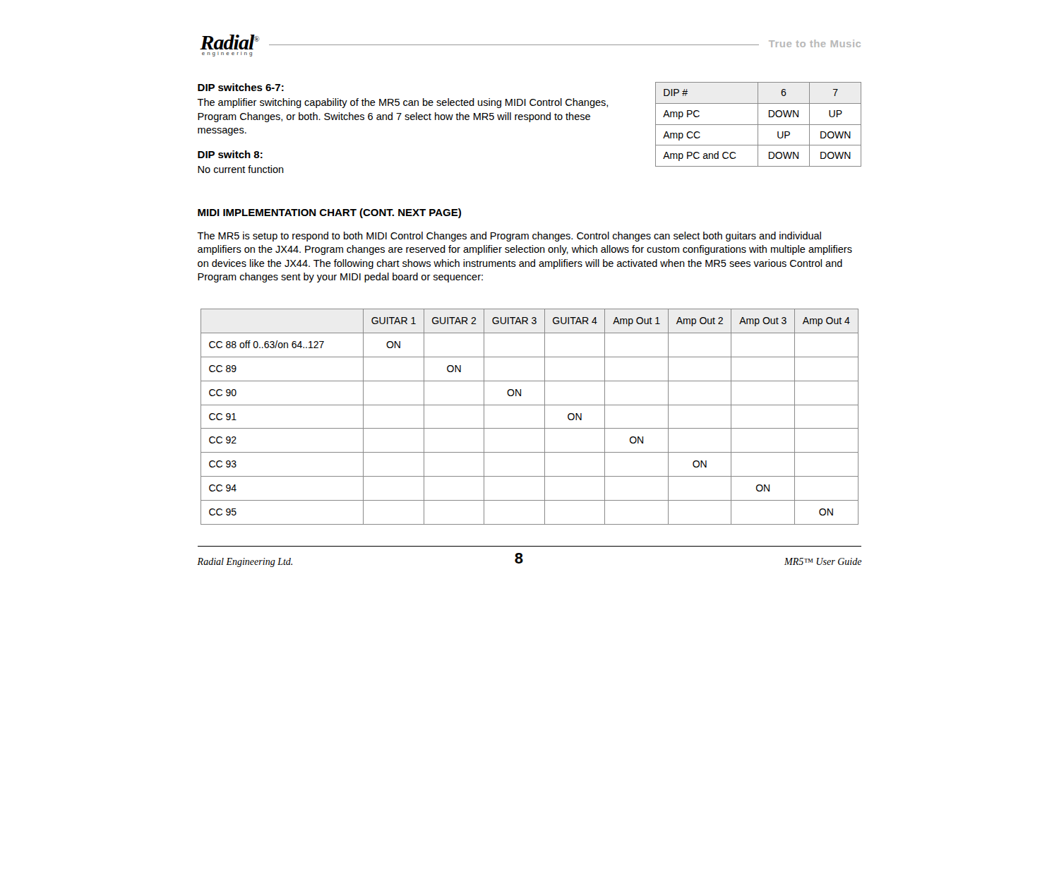Radial®
engineering
True to the Music
DIP switches 6-7:
The amplifier switching capability of the MR5 can be selected using MIDI Control Changes, Program Changes, or both. Switches 6 and 7 select how the MR5 will respond to these messages.
DIP switch 8:
No current function
| DIP # | 6 | 7 |
| --- | --- | --- |
| Amp PC | DOWN | UP |
| Amp CC | UP | DOWN |
| Amp PC and CC | DOWN | DOWN |
MIDI IMPLEMENTATION CHART (CONT. NEXT PAGE)
The MR5 is setup to respond to both MIDI Control Changes and Program changes. Control changes can select both guitars and individual amplifiers on the JX44. Program changes are reserved for amplifier selection only, which allows for custom configurations with multiple amplifiers on devices like the JX44. The following chart shows which instruments and amplifiers will be activated when the MR5 sees various Control and Program changes sent by your MIDI pedal board or sequencer:
| | GUITAR 1 | GUITAR 2 | GUITAR 3 | GUITAR 4 | Amp Out 1 | Amp Out 2 | Amp Out 3 | Amp Out 4 |
| --- | --- | --- | --- | --- | --- | --- | --- | --- |
| CC 88 off 0..63/on 64..127 | ON | | | | | | | |
| CC 89 | | ON | | | | | | |
| CC 90 | | | ON | | | | | |
| CC 91 | | | | ON | | | | |
| CC 92 | | | | | ON | | | |
| CC 93 | | | | | | ON | | |
| CC 94 | | | | | | | ON | |
| CC 95 | | | | | | | | ON |
Radial Engineering Ltd.
8
MR5™ User Guide